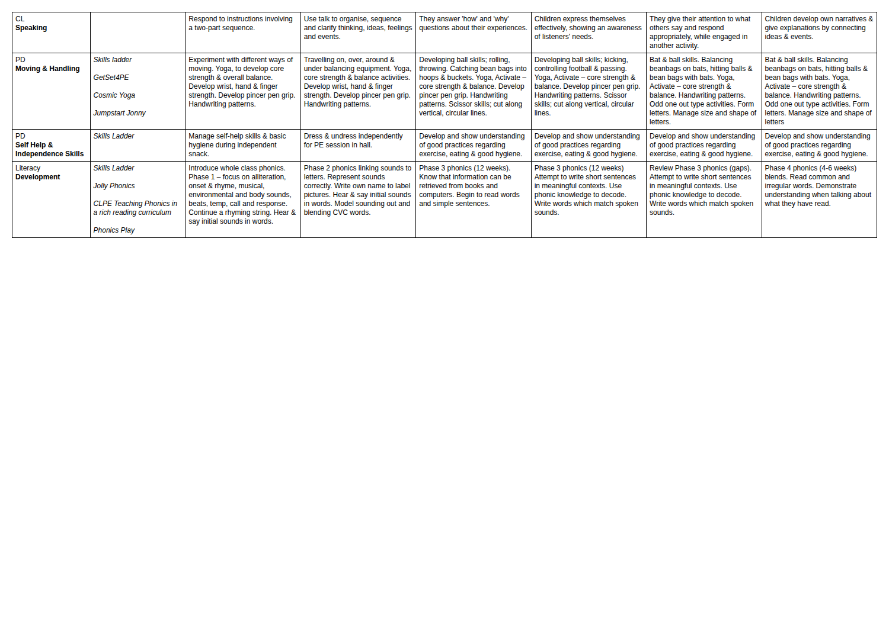| CL Speaking | | Respond to instructions involving a two-part sequence. | Use talk to organise, sequence and clarify thinking, ideas, feelings and events. | They answer 'how' and 'why' questions about their experiences. | Children express themselves effectively, showing an awareness of listeners' needs. | They give their attention to what others say and respond appropriately, while engaged in another activity. | Children develop own narratives & give explanations by connecting ideas & events. |
| PD Moving & Handling | Skills ladder GetSet4PE Cosmic Yoga Jumpstart Jonny | Experiment with different ways of moving. Yoga, to develop core strength & overall balance. Develop wrist, hand & finger strength. Develop pincer pen grip. Handwriting patterns. | Travelling on, over, around & under balancing equipment. Yoga, core strength & balance activities. Develop wrist, hand & finger strength. Develop pincer pen grip. Handwriting patterns. | Developing ball skills; rolling, throwing. Catching bean bags into hoops & buckets. Yoga, Activate – core strength & balance. Develop pincer pen grip. Handwriting patterns. Scissor skills; cut along vertical, circular lines. | Developing ball skills; kicking, controlling football & passing. Yoga, Activate – core strength & balance. Develop pincer pen grip. Handwriting patterns. Scissor skills; cut along vertical, circular lines. | Bat & ball skills. Balancing beanbags on bats, hitting balls & bean bags with bats. Yoga, Activate – core strength & balance. Handwriting patterns. Odd one out type activities. Form letters. Manage size and shape of letters. | Bat & ball skills. Balancing beanbags on bats, hitting balls & bean bags with bats. Yoga, Activate – core strength & balance. Handwriting patterns. Odd one out type activities. Form letters. Manage size and shape of letters |
| PD Self Help & Independence Skills | Skills Ladder | Manage self-help skills & basic hygiene during independent snack. | Dress & undress independently for PE session in hall. | Develop and show understanding of good practices regarding exercise, eating & good hygiene. | Develop and show understanding of good practices regarding exercise, eating & good hygiene. | Develop and show understanding of good practices regarding exercise, eating & good hygiene. | Develop and show understanding of good practices regarding exercise, eating & good hygiene. |
| Literacy Development | Skills Ladder Jolly Phonics CLPE Teaching Phonics in a rich reading curriculum Phonics Play | Introduce whole class phonics. Phase 1 – focus on alliteration, onset & rhyme, musical, environmental and body sounds, beats, temp, call and response. Continue a rhyming string. Hear & say initial sounds in words. | Phase 2 phonics linking sounds to letters. Represent sounds correctly. Write own name to label pictures. Hear & say initial sounds in words. Model sounding out and blending CVC words. | Phase 3 phonics (12 weeks). Know that information can be retrieved from books and computers. Begin to read words and simple sentences. | Phase 3 phonics (12 weeks) Attempt to write short sentences in meaningful contexts. Use phonic knowledge to decode. Write words which match spoken sounds. | Review Phase 3 phonics (gaps). Attempt to write short sentences in meaningful contexts. Use phonic knowledge to decode. Write words which match spoken sounds. | Phase 4 phonics (4-6 weeks) blends. Read common and irregular words. Demonstrate understanding when talking about what they have read. |